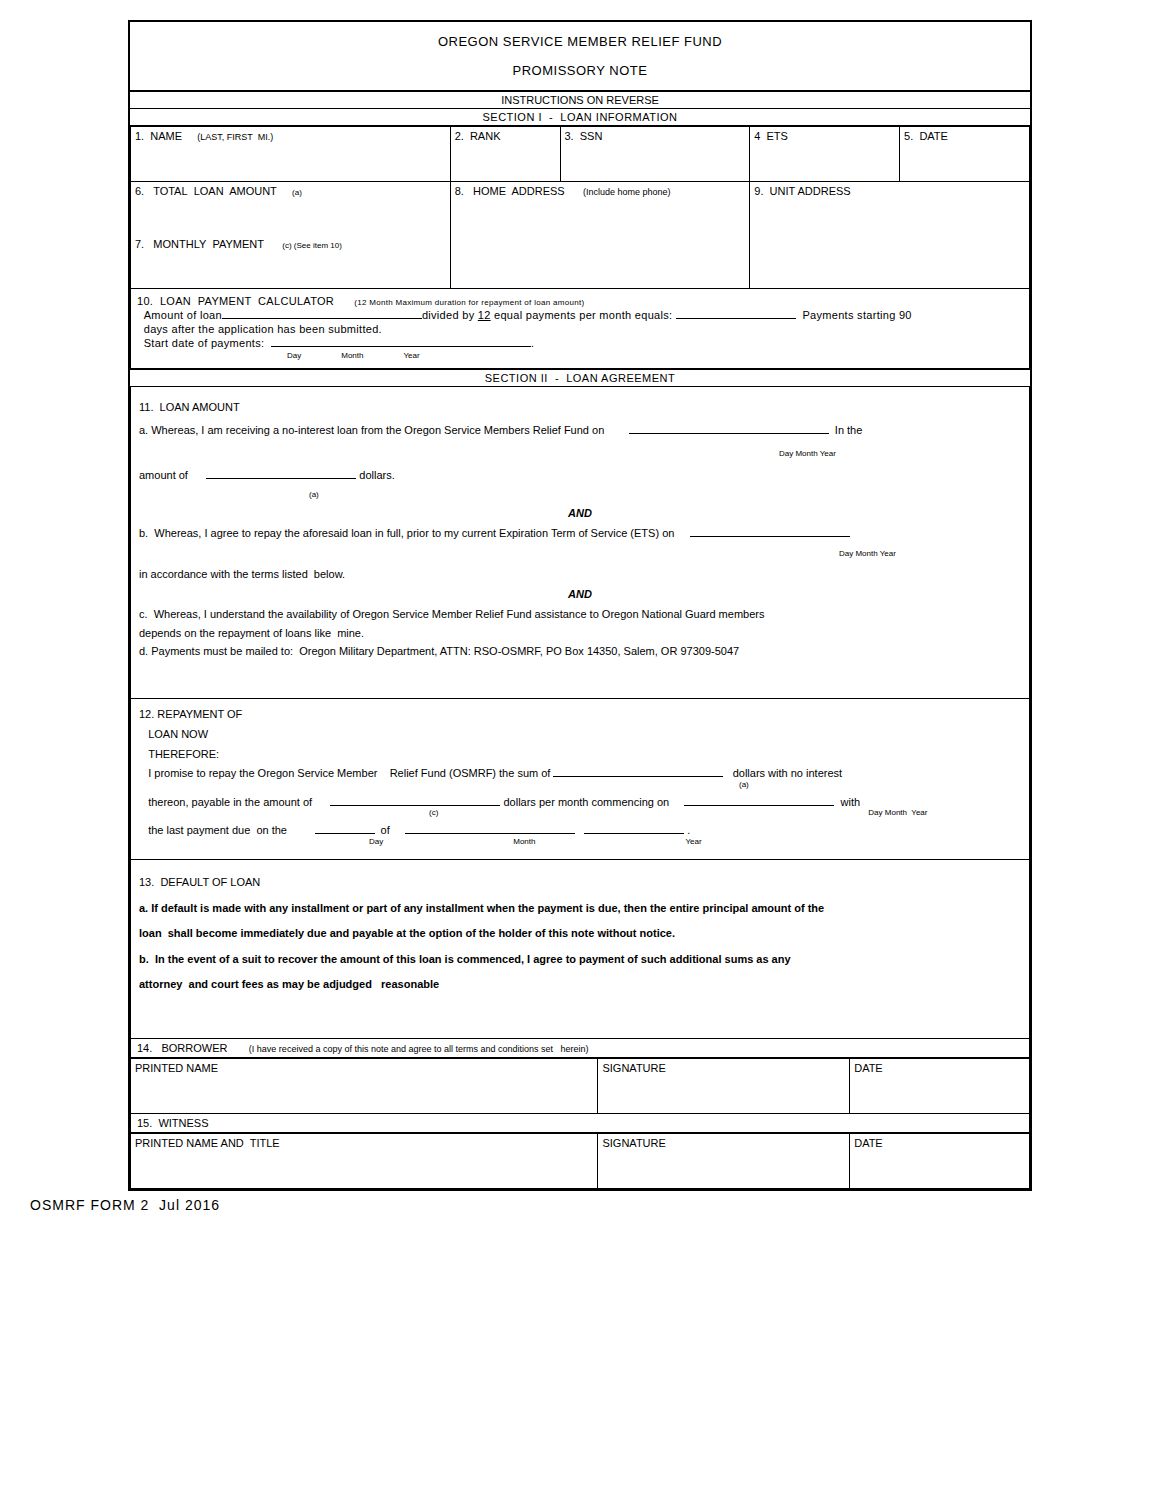OREGON SERVICE MEMBER RELIEF FUND
PROMISSORY NOTE
INSTRUCTIONS ON REVERSE
SECTION I - LOAN INFORMATION
| 1. NAME (LAST, FIRST MI.) | 2. RANK | 3. SSN | 4 ETS | 5. DATE |
| 6. TOTAL LOAN AMOUNT (a) | 8. HOME ADDRESS (Include home phone) | 9. UNIT ADDRESS |
| 7. MONTHLY PAYMENT (c) (See item 10) |
10. LOAN PAYMENT CALCULATOR (12 Month Maximum duration for repayment of loan amount)
Amount of loan divided by 12 equal payments per month equals: Payments starting 90
days after the application has been submitted.
Start date of payments: .
Day Month Year
SECTION II - LOAN AGREEMENT
11. LOAN AMOUNT
a. Whereas, I am receiving a no-interest loan from the Oregon Service Members Relief Fund on In the
Day Month Year
amount of dollars.
(a)
AND
b. Whereas, I agree to repay the aforesaid loan in full, prior to my current Expiration Term of Service (ETS) on
Day Month Year
in accordance with the terms listed below.
AND
c. Whereas, I understand the availability of Oregon Service Member Relief Fund assistance to Oregon National Guard members
depends on the repayment of loans like mine.
d. Payments must be mailed to: Oregon Military Department, ATTN: RSO-OSMRF, PO Box 14350, Salem, OR 97309-5047
12. REPAYMENT OF
LOAN NOW
THEREFORE:
I promise to repay the Oregon Service Member Relief Fund (OSMRF) the sum of dollars with no interest
(a)
thereon, payable in the amount of dollars per month commencing on with
(c)Day Month Year
the last payment due on the of .
DayMonth Year
13. DEFAULT OF LOAN
a. If default is made with any installment or part of any installment when the payment is due, then the entire principal amount of the
loan shall become immediately due and payable at the option of the holder of this note without notice.
b. In the event of a suit to recover the amount of this loan is commenced, I agree to payment of such additional sums as any
attorney and court fees as may be adjudged reasonable
14. BORROWER (I have received a copy of this note and agree to all terms and conditions set herein)
| PRINTED NAME | SIGNATURE | DATE |
15. WITNESS
| PRINTED NAME AND TITLE | SIGNATURE | DATE |
OSMRF FORM 2 Jul 2016